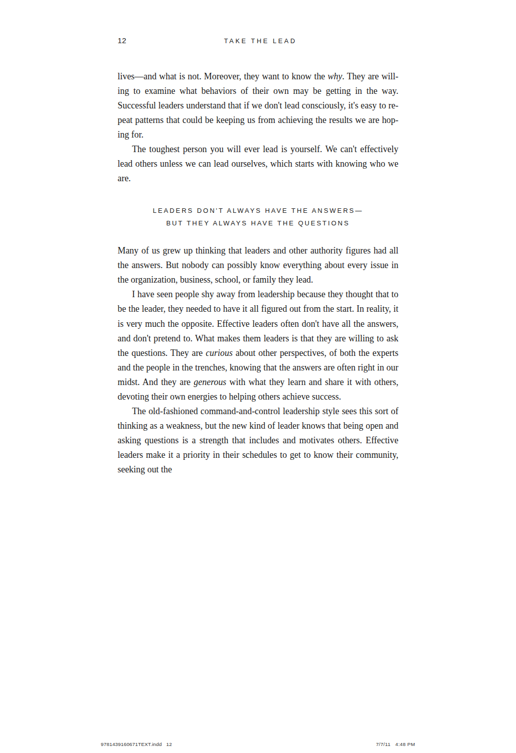12 Take the Lead
lives—and what is not. Moreover, they want to know the why. They are willing to examine what behaviors of their own may be getting in the way. Successful leaders understand that if we don't lead consciously, it's easy to repeat patterns that could be keeping us from achieving the results we are hoping for.
The toughest person you will ever lead is yourself. We can't effectively lead others unless we can lead ourselves, which starts with knowing who we are.
Leaders Don't Always Have the Answers—
But They Always Have the Questions
Many of us grew up thinking that leaders and other authority figures had all the answers. But nobody can possibly know everything about every issue in the organization, business, school, or family they lead.
I have seen people shy away from leadership because they thought that to be the leader, they needed to have it all figured out from the start. In reality, it is very much the opposite. Effective leaders often don't have all the answers, and don't pretend to. What makes them leaders is that they are willing to ask the questions. They are curious about other perspectives, of both the experts and the people in the trenches, knowing that the answers are often right in our midst. And they are generous with what they learn and share it with others, devoting their own energies to helping others achieve success.
The old-fashioned command-and-control leadership style sees this sort of thinking as a weakness, but the new kind of leader knows that being open and asking questions is a strength that includes and motivates others. Effective leaders make it a priority in their schedules to get to know their community, seeking out the
9781439160671TEXT.indd 12 7/7/11 4:48 PM